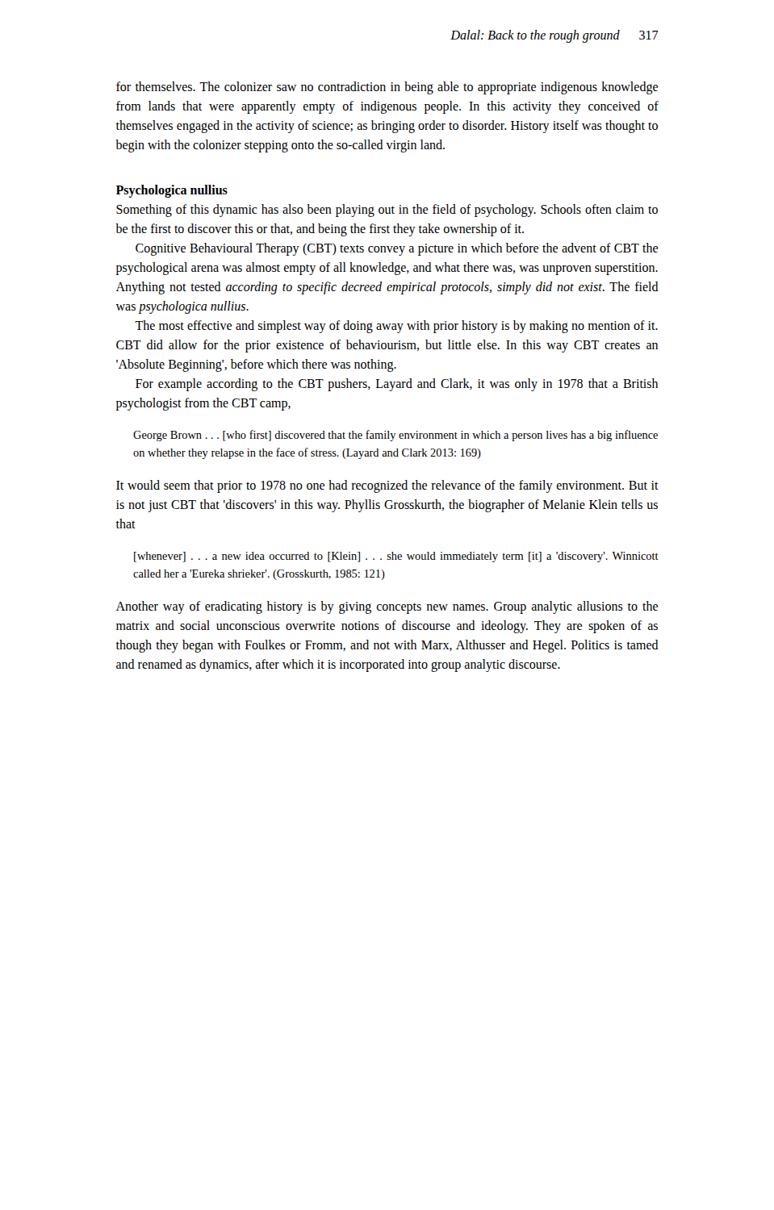Dalal: Back to the rough ground317
for themselves. The colonizer saw no contradiction in being able to appropriate indigenous knowledge from lands that were apparently empty of indigenous people. In this activity they conceived of themselves engaged in the activity of science; as bringing order to disorder. History itself was thought to begin with the colonizer stepping onto the so-called virgin land.
Psychologica nullius
Something of this dynamic has also been playing out in the field of psychology. Schools often claim to be the first to discover this or that, and being the first they take ownership of it.
Cognitive Behavioural Therapy (CBT) texts convey a picture in which before the advent of CBT the psychological arena was almost empty of all knowledge, and what there was, was unproven superstition. Anything not tested according to specific decreed empirical protocols, simply did not exist. The field was psychologica nullius.
The most effective and simplest way of doing away with prior history is by making no mention of it. CBT did allow for the prior existence of behaviourism, but little else. In this way CBT creates an 'Absolute Beginning', before which there was nothing.
For example according to the CBT pushers, Layard and Clark, it was only in 1978 that a British psychologist from the CBT camp,
George Brown . . . [who first] discovered that the family environment in which a person lives has a big influence on whether they relapse in the face of stress. (Layard and Clark 2013: 169)
It would seem that prior to 1978 no one had recognized the relevance of the family environment. But it is not just CBT that 'discovers' in this way. Phyllis Grosskurth, the biographer of Melanie Klein tells us that
[whenever] . . . a new idea occurred to [Klein] . . . she would immediately term [it] a 'discovery'. Winnicott called her a 'Eureka shrieker'. (Grosskurth, 1985: 121)
Another way of eradicating history is by giving concepts new names. Group analytic allusions to the matrix and social unconscious overwrite notions of discourse and ideology. They are spoken of as though they began with Foulkes or Fromm, and not with Marx, Althusser and Hegel. Politics is tamed and renamed as dynamics, after which it is incorporated into group analytic discourse.